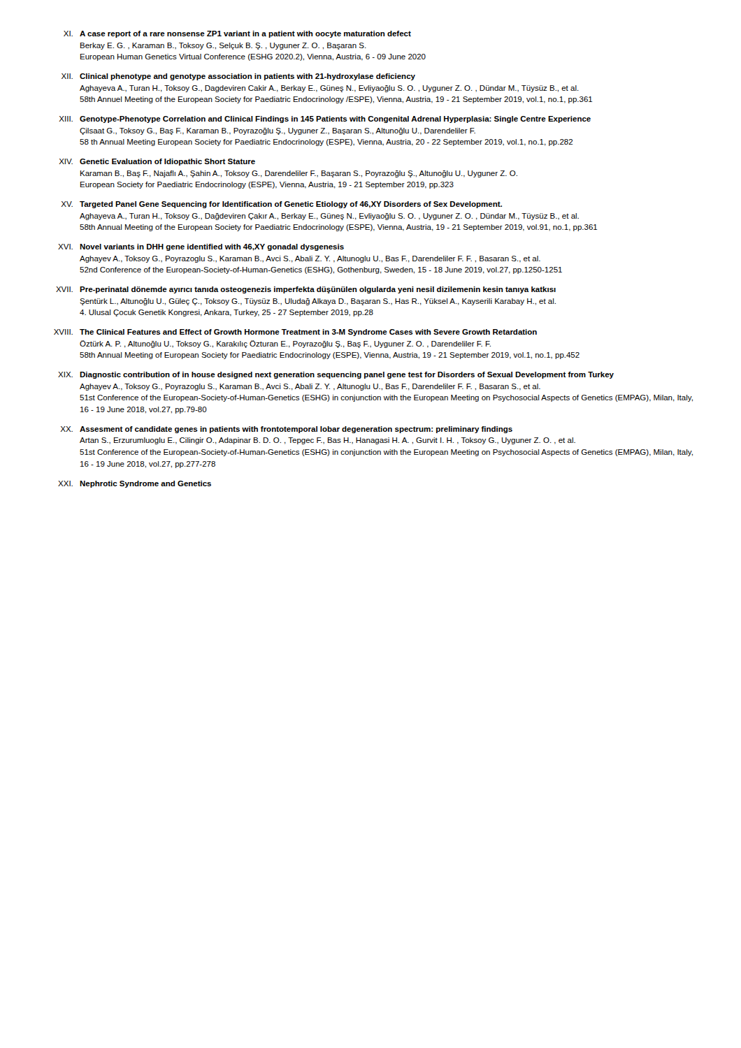A case report of a rare nonsense ZP1 variant in a patient with oocyte maturation defect
Berkay E. G. , Karaman B., Toksoy G., Selçuk B. Ş. , Uyguner Z. O. , Başaran S.
European Human Genetics Virtual Conference (ESHG 2020.2), Vienna, Austria, 6 - 09 June 2020
Clinical phenotype and genotype association in patients with 21-hydroxylase deficiency
Aghayeva A., Turan H., Toksoy G., Dagdeviren Cakir A., Berkay E., Güneş N., Evliyaoğlu S. O. , Uyguner Z. O. , Dündar M., Tüysüz B., et al.
58th Annuel Meeting of the European Society for Paediatric Endocrinology /ESPE), Vienna, Austria, 19 - 21 September 2019, vol.1, no.1, pp.361
Genotype-Phenotype Correlation and Clinical Findings in 145 Patients with Congenital Adrenal Hyperplasia: Single Centre Experience
Çilsaat G., Toksoy G., Baş F., Karaman B., Poyrazoğlu Ş., Uyguner Z., Başaran S., Altunoğlu U., Darendeliler F.
58 th Annual Meeting European Society for Paediatric Endocrinology (ESPE), Vienna, Austria, 20 - 22 September 2019, vol.1, no.1, pp.282
Genetic Evaluation of Idiopathic Short Stature
Karaman B., Baş F., Najaflı A., Şahin A., Toksoy G., Darendeliler F., Başaran S., Poyrazoğlu Ş., Altunoğlu U., Uyguner Z. O.
European Society for Paediatric Endocrinology (ESPE), Vienna, Austria, 19 - 21 September 2019, pp.323
Targeted Panel Gene Sequencing for Identification of Genetic Etiology of 46,XY Disorders of Sex Development.
Aghayeva A., Turan H., Toksoy G., Dağdeviren Çakır A., Berkay E., Güneş N., Evliyaoğlu S. O. , Uyguner Z. O. , Dündar M., Tüysüz B., et al.
58th Annual Meeting of the European Society for Paediatric Endocrinology (ESPE), Vienna, Austria, 19 - 21 September 2019, vol.91, no.1, pp.361
Novel variants in DHH gene identified with 46,XY gonadal dysgenesis
Aghayev A., Toksoy G., Poyrazoglu S., Karaman B., Avci S., Abali Z. Y. , Altunoglu U., Bas F., Darendeliler F. F. , Basaran S., et al.
52nd Conference of the European-Society-of-Human-Genetics (ESHG), Gothenburg, Sweden, 15 - 18 June 2019, vol.27, pp.1250-1251
Pre-perinatal dönemde ayırıcı tanıda osteogenezis imperfekta düşünülen olgularda yeni nesil dizilemenin kesin tanıya katkısı
Şentürk L., Altunoğlu U., Güleç Ç., Toksoy G., Tüysüz B., Uludağ Alkaya D., Başaran S., Has R., Yüksel A., Kayserili Karabay H., et al.
4. Ulusal Çocuk Genetik Kongresi, Ankara, Turkey, 25 - 27 September 2019, pp.28
The Clinical Features and Effect of Growth Hormone Treatment in 3-M Syndrome Cases with Severe Growth Retardation
Öztürk A. P. , Altunoğlu U., Toksoy G., Karakılıç Özturan E., Poyrazoğlu Ş., Baş F., Uyguner Z. O. , Darendeliler F. F.
58th Annual Meeting of European Society for Paediatric Endocrinology (ESPE), Vienna, Austria, 19 - 21 September 2019, vol.1, no.1, pp.452
Diagnostic contribution of in house designed next generation sequencing panel gene test for Disorders of Sexual Development from Turkey
Aghayev A., Toksoy G., Poyrazoglu S., Karaman B., Avci S., Abali Z. Y. , Altunoglu U., Bas F., Darendeliler F. F. , Basaran S., et al.
51st Conference of the European-Society-of-Human-Genetics (ESHG) in conjunction with the European Meeting on Psychosocial Aspects of Genetics (EMPAG), Milan, Italy, 16 - 19 June 2018, vol.27, pp.79-80
Assesment of candidate genes in patients with frontotemporal lobar degeneration spectrum: preliminary findings
Artan S., Erzurumluoglu E., Cilingir O., Adapinar B. D. O. , Tepgec F., Bas H., Hanagasi H. A. , Gurvit I. H. , Toksoy G., Uyguner Z. O. , et al.
51st Conference of the European-Society-of-Human-Genetics (ESHG) in conjunction with the European Meeting on Psychosocial Aspects of Genetics (EMPAG), Milan, Italy, 16 - 19 June 2018, vol.27, pp.277-278
Nephrotic Syndrome and Genetics